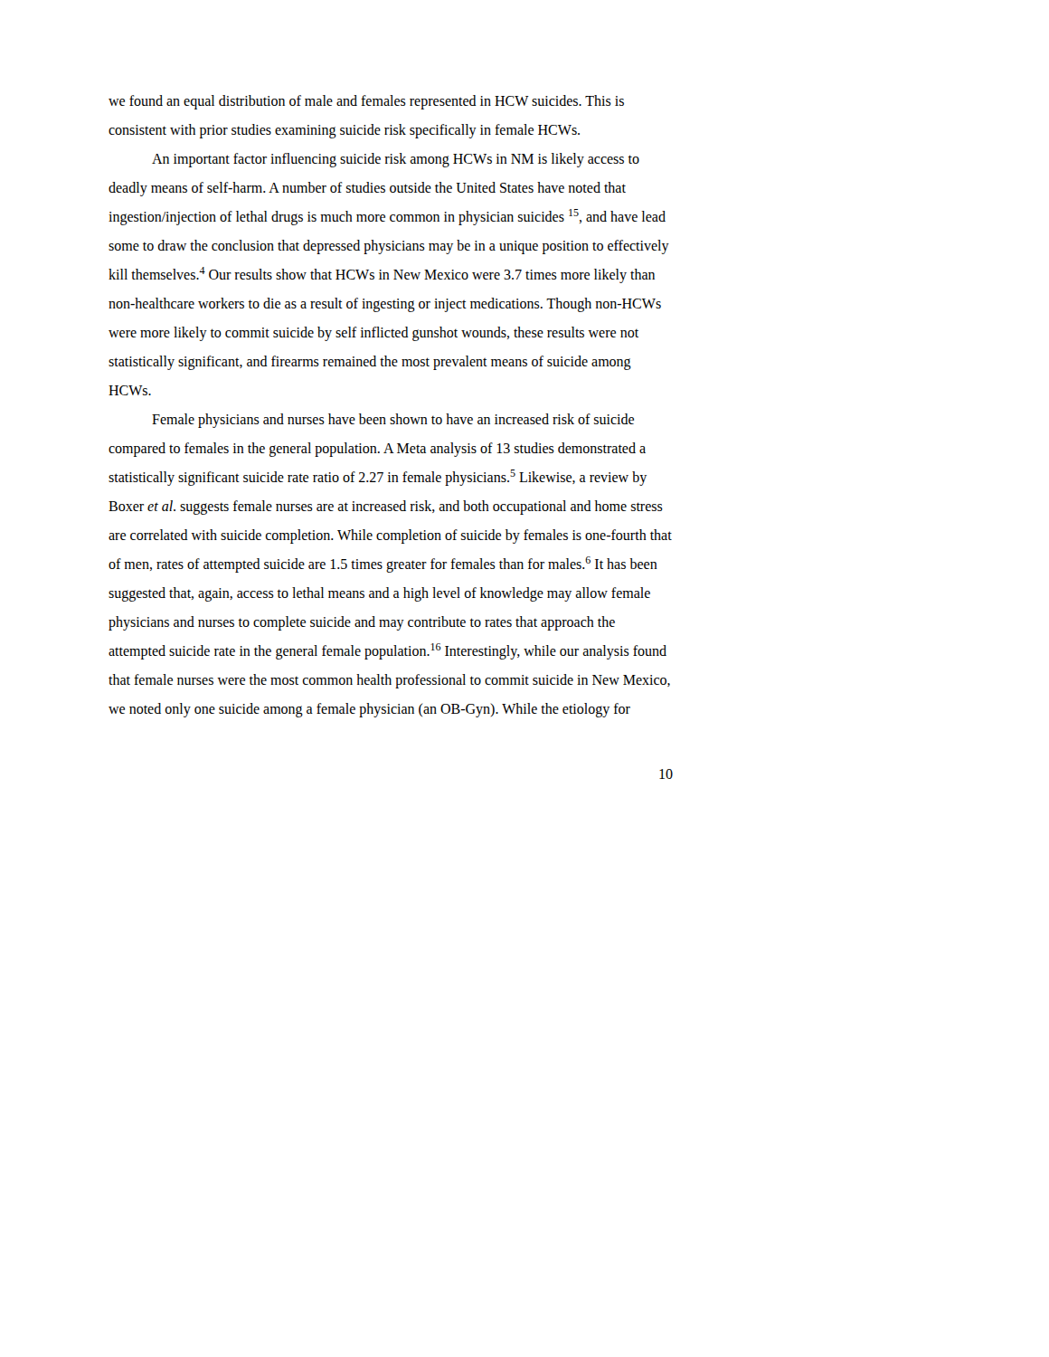we found an equal distribution of male and females represented in HCW suicides. This is consistent with prior studies examining suicide risk specifically in female HCWs.
An important factor influencing suicide risk among HCWs in NM is likely access to deadly means of self-harm. A number of studies outside the United States have noted that ingestion/injection of lethal drugs is much more common in physician suicides 15, and have lead some to draw the conclusion that depressed physicians may be in a unique position to effectively kill themselves.4 Our results show that HCWs in New Mexico were 3.7 times more likely than non-healthcare workers to die as a result of ingesting or inject medications. Though non-HCWs were more likely to commit suicide by self inflicted gunshot wounds, these results were not statistically significant, and firearms remained the most prevalent means of suicide among HCWs.
Female physicians and nurses have been shown to have an increased risk of suicide compared to females in the general population. A Meta analysis of 13 studies demonstrated a statistically significant suicide rate ratio of 2.27 in female physicians.5 Likewise, a review by Boxer et al. suggests female nurses are at increased risk, and both occupational and home stress are correlated with suicide completion. While completion of suicide by females is one-fourth that of men, rates of attempted suicide are 1.5 times greater for females than for males.6 It has been suggested that, again, access to lethal means and a high level of knowledge may allow female physicians and nurses to complete suicide and may contribute to rates that approach the attempted suicide rate in the general female population.16 Interestingly, while our analysis found that female nurses were the most common health professional to commit suicide in New Mexico, we noted only one suicide among a female physician (an OB-Gyn). While the etiology for
10